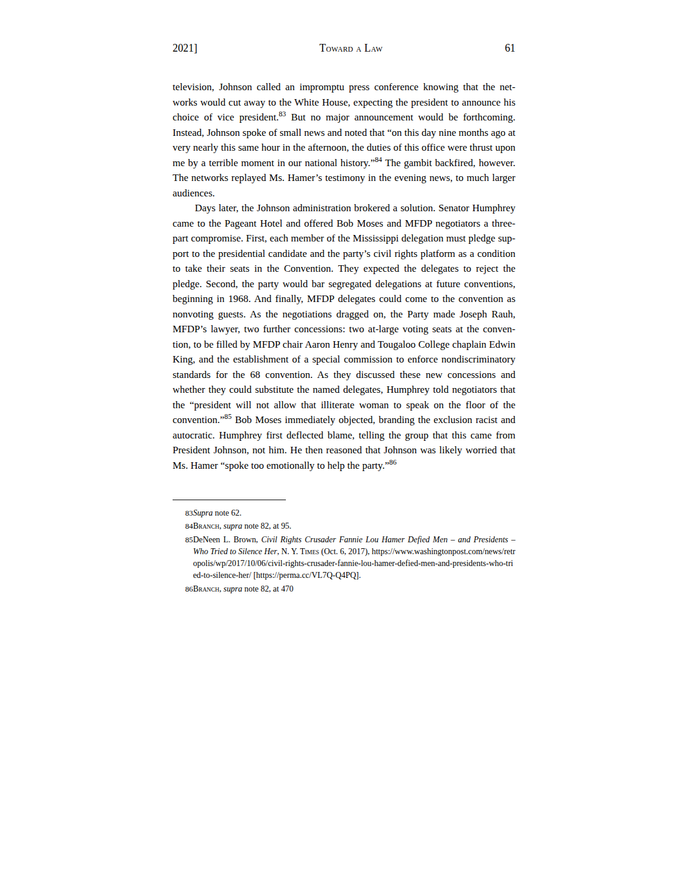2021] Toward a Law 61
television, Johnson called an impromptu press conference knowing that the networks would cut away to the White House, expecting the president to announce his choice of vice president.83 But no major announcement would be forthcoming. Instead, Johnson spoke of small news and noted that “on this day nine months ago at very nearly this same hour in the afternoon, the duties of this office were thrust upon me by a terrible moment in our national history.”84 The gambit backfired, however. The networks replayed Ms. Hamer’s testimony in the evening news, to much larger audiences.
Days later, the Johnson administration brokered a solution. Senator Humphrey came to the Pageant Hotel and offered Bob Moses and MFDP negotiators a three-part compromise. First, each member of the Mississippi delegation must pledge support to the presidential candidate and the party’s civil rights platform as a condition to take their seats in the Convention. They expected the delegates to reject the pledge. Second, the party would bar segregated delegations at future conventions, beginning in 1968. And finally, MFDP delegates could come to the convention as nonvoting guests. As the negotiations dragged on, the Party made Joseph Rauh, MFDP’s lawyer, two further concessions: two at-large voting seats at the convention, to be filled by MFDP chair Aaron Henry and Tougaloo College chaplain Edwin King, and the establishment of a special commission to enforce nondiscriminatory standards for the 68 convention. As they discussed these new concessions and whether they could substitute the named delegates, Humphrey told negotiators that the “president will not allow that illiterate woman to speak on the floor of the convention.”85 Bob Moses immediately objected, branding the exclusion racist and autocratic. Humphrey first deflected blame, telling the group that this came from President Johnson, not him. He then reasoned that Johnson was likely worried that Ms. Hamer “spoke too emotionally to help the party.”86
83 Supra note 62.
84 Branch, supra note 82, at 95.
85 DeNeen L. Brown, Civil Rights Crusader Fannie Lou Hamer Defied Men – and Presidents – Who Tried to Silence Her, N. Y. Times (Oct. 6, 2017), https://www.washingtonpost.com/news/retropolis/wp/2017/10/06/civil-rights-crusader-fannie-lou-hamer-defied-men-and-presidents-who-tried-to-silence-her/ [https://perma.cc/VL7Q-Q4PQ].
86 Branch, supra note 82, at 470